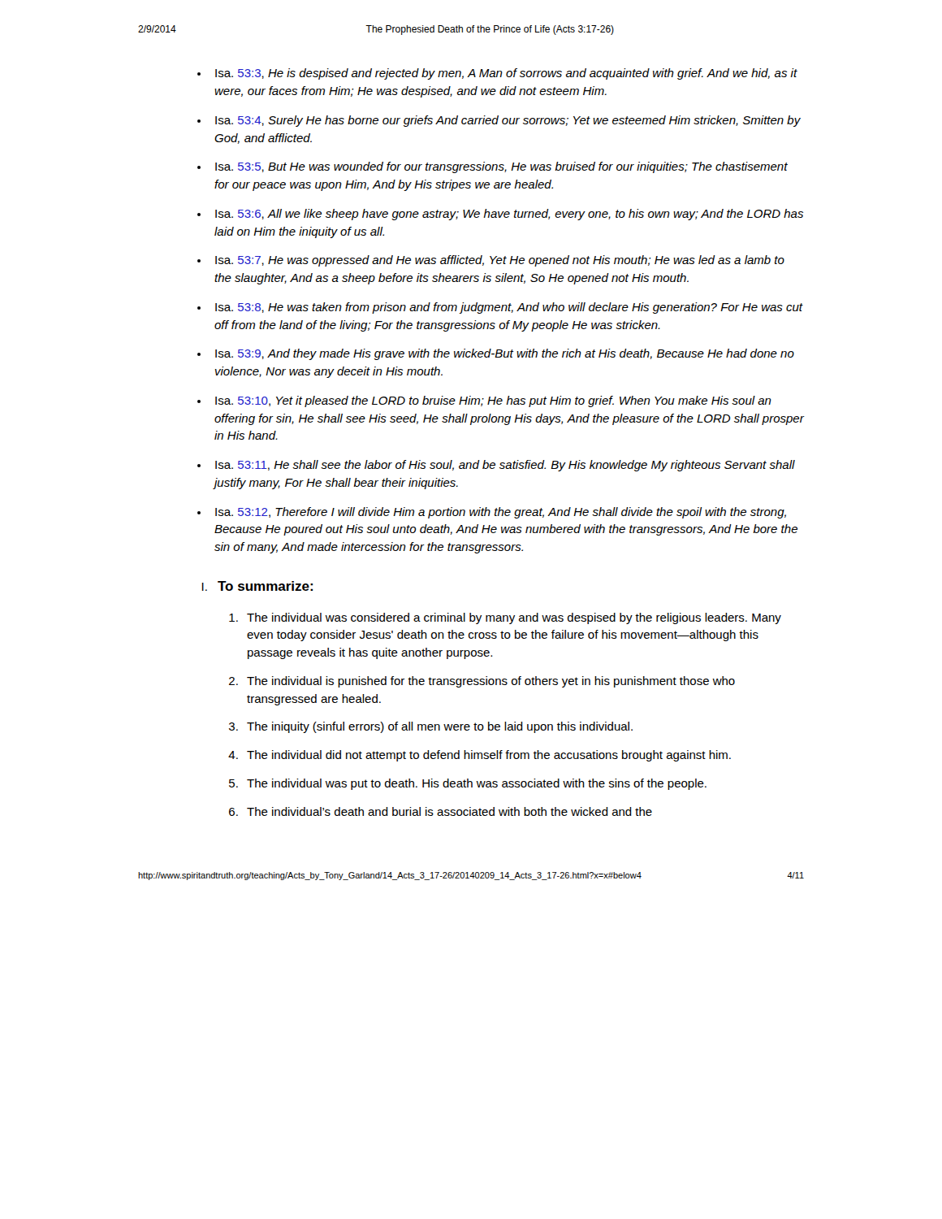2/9/2014 The Prophesied Death of the Prince of Life (Acts 3:17-26)
Isa. 53:3, He is despised and rejected by men, A Man of sorrows and acquainted with grief. And we hid, as it were, our faces from Him; He was despised, and we did not esteem Him.
Isa. 53:4, Surely He has borne our griefs And carried our sorrows; Yet we esteemed Him stricken, Smitten by God, and afflicted.
Isa. 53:5, But He was wounded for our transgressions, He was bruised for our iniquities; The chastisement for our peace was upon Him, And by His stripes we are healed.
Isa. 53:6, All we like sheep have gone astray; We have turned, every one, to his own way; And the LORD has laid on Him the iniquity of us all.
Isa. 53:7, He was oppressed and He was afflicted, Yet He opened not His mouth; He was led as a lamb to the slaughter, And as a sheep before its shearers is silent, So He opened not His mouth.
Isa. 53:8, He was taken from prison and from judgment, And who will declare His generation? For He was cut off from the land of the living; For the transgressions of My people He was stricken.
Isa. 53:9, And they made His grave with the wicked-But with the rich at His death, Because He had done no violence, Nor was any deceit in His mouth.
Isa. 53:10, Yet it pleased the LORD to bruise Him; He has put Him to grief. When You make His soul an offering for sin, He shall see His seed, He shall prolong His days, And the pleasure of the LORD shall prosper in His hand.
Isa. 53:11, He shall see the labor of His soul, and be satisfied. By His knowledge My righteous Servant shall justify many, For He shall bear their iniquities.
Isa. 53:12, Therefore I will divide Him a portion with the great, And He shall divide the spoil with the strong, Because He poured out His soul unto death, And He was numbered with the transgressors, And He bore the sin of many, And made intercession for the transgressors.
To summarize:
The individual was considered a criminal by many and was despised by the religious leaders. Many even today consider Jesus' death on the cross to be the failure of his movement—although this passage reveals it has quite another purpose.
The individual is punished for the transgressions of others yet in his punishment those who transgressed are healed.
The iniquity (sinful errors) of all men were to be laid upon this individual.
The individual did not attempt to defend himself from the accusations brought against him.
The individual was put to death. His death was associated with the sins of the people.
The individual’s death and burial is associated with both the wicked and the
http://www.spiritandtruth.org/teaching/Acts_by_Tony_Garland/14_Acts_3_17-26/20140209_14_Acts_3_17-26.html?x=x#below4 4/11